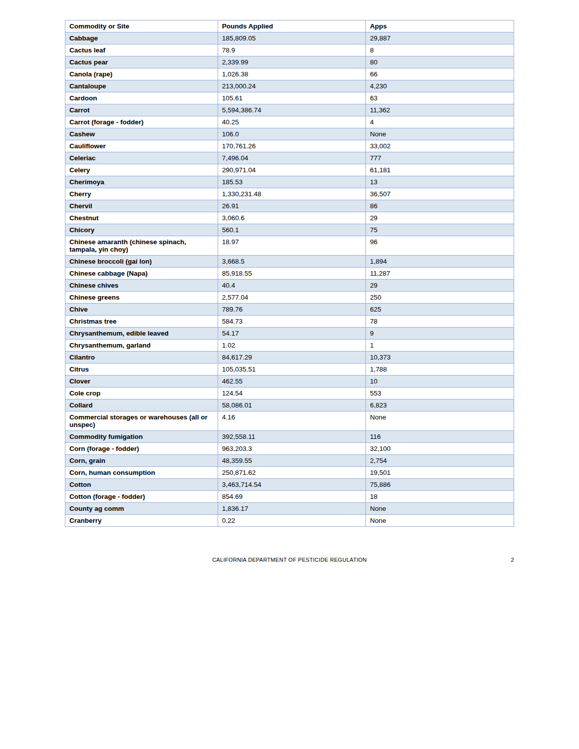| Commodity or Site | Pounds Applied | Apps |
| --- | --- | --- |
| Cabbage | 185,809.05 | 29,887 |
| Cactus leaf | 78.9 | 8 |
| Cactus pear | 2,339.99 | 80 |
| Canola (rape) | 1,026.38 | 66 |
| Cantaloupe | 213,000.24 | 4,230 |
| Cardoon | 105.61 | 63 |
| Carrot | 5,594,386.74 | 11,362 |
| Carrot (forage - fodder) | 40.25 | 4 |
| Cashew | 106.0 | None |
| Cauliflower | 170,761.26 | 33,002 |
| Celeriac | 7,496.04 | 777 |
| Celery | 290,971.04 | 61,181 |
| Cherimoya | 185.53 | 13 |
| Cherry | 1,330,231.48 | 36,507 |
| Chervil | 26.91 | 86 |
| Chestnut | 3,060.6 | 29 |
| Chicory | 560.1 | 75 |
| Chinese amaranth (chinese spinach, tampala, yin choy) | 18.97 | 96 |
| Chinese broccoli (gai lon) | 3,668.5 | 1,894 |
| Chinese cabbage (Napa) | 85,918.55 | 11,287 |
| Chinese chives | 40.4 | 29 |
| Chinese greens | 2,577.04 | 250 |
| Chive | 789.76 | 625 |
| Christmas tree | 584.73 | 78 |
| Chrysanthemum, edible leaved | 54.17 | 9 |
| Chrysanthemum, garland | 1.02 | 1 |
| Cilantro | 84,617.29 | 10,373 |
| Citrus | 105,035.51 | 1,788 |
| Clover | 462.55 | 10 |
| Cole crop | 124.54 | 553 |
| Collard | 58,086.01 | 6,823 |
| Commercial storages or warehouses (all or unspec) | 4.16 | None |
| Commodity fumigation | 392,558.11 | 116 |
| Corn (forage - fodder) | 963,203.3 | 32,100 |
| Corn, grain | 48,359.55 | 2,754 |
| Corn, human consumption | 250,871.62 | 19,501 |
| Cotton | 3,463,714.54 | 75,886 |
| Cotton (forage - fodder) | 854.69 | 18 |
| County ag comm | 1,836.17 | None |
| Cranberry | 0.22 | None |
CALIFORNIA DEPARTMENT OF PESTICIDE REGULATION 2